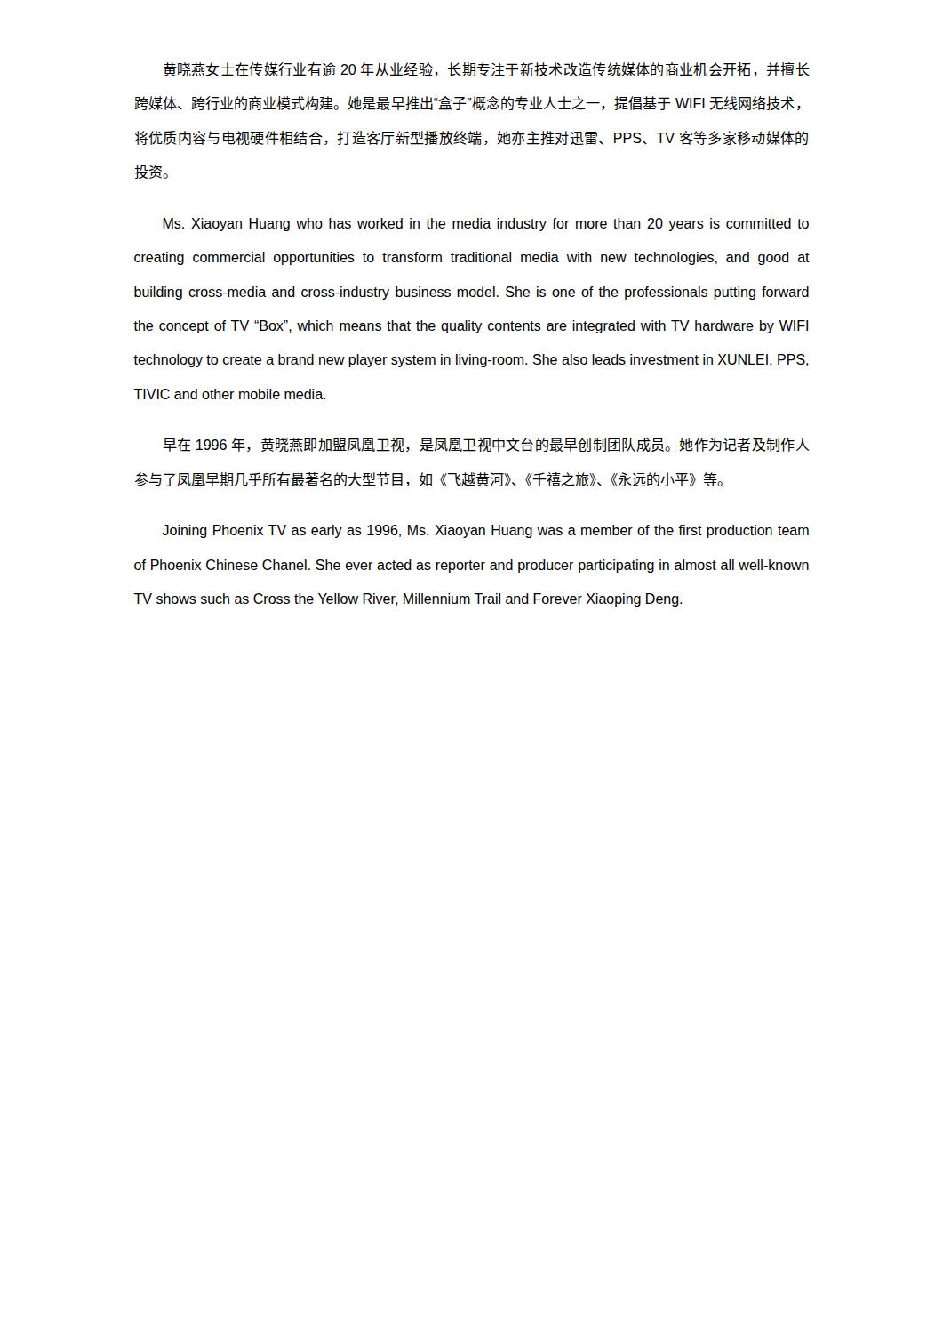黄晓燕女士在传媒行业有逾 20 年从业经验，长期专注于新技术改造传统媒体的商业机会开拓，并擅长跨媒体、跨行业的商业模式构建。她是最早推出“盒子”概念的专业人士之一，提倡基于 WIFI 无线网络技术，将优质内容与电视硬件相结合，打造客厅新型播放终端，她亦主推对迅雷、PPS、TV 客等多家移动媒体的投资。
Ms. Xiaoyan Huang who has worked in the media industry for more than 20 years is committed to creating commercial opportunities to transform traditional media with new technologies, and good at building cross-media and cross-industry business model. She is one of the professionals putting forward the concept of TV “Box”, which means that the quality contents are integrated with TV hardware by WIFI technology to create a brand new player system in living-room. She also leads investment in XUNLEI, PPS, TIVIC and other mobile media.
早在 1996 年，黄晓燕即加盟凤凰卫视，是凤凰卫视中文台的最早创制团队成员。她作为记者及制作人参与了凤凰早期几乎所有最著名的大型节目，如《飞越黄河》、《千禧之旅》、《永远的小平》等。
Joining Phoenix TV as early as 1996, Ms. Xiaoyan Huang was a member of the first production team of Phoenix Chinese Chanel. She ever acted as reporter and producer participating in almost all well-known TV shows such as Cross the Yellow River, Millennium Trail and Forever Xiaoping Deng.